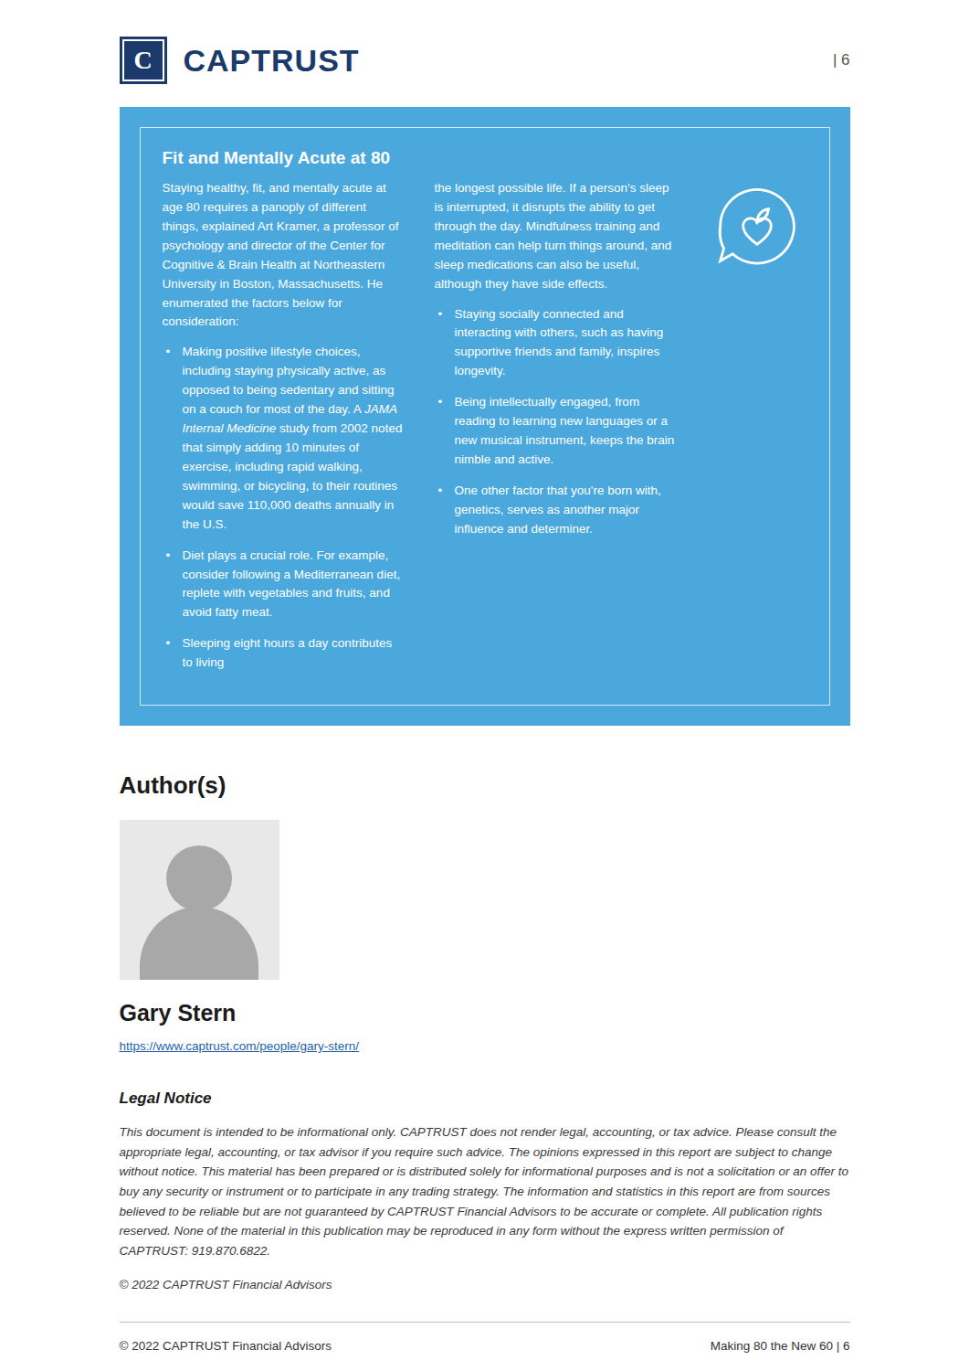C
CAPTRUST
| 6
Fit and Mentally Acute at 80
Staying healthy, fit, and mentally acute at age 80 requires a panoply of different things, explained Art Kramer, a professor of psychology and director of the Center for Cognitive & Brain Health at Northeastern University in Boston, Massachusetts. He enumerated the factors below for consideration:
Making positive lifestyle choices, including staying physically active, as opposed to being sedentary and sitting on a couch for most of the day. A JAMA Internal Medicine study from 2002 noted that simply adding 10 minutes of exercise, including rapid walking, swimming, or bicycling, to their routines would save 110,000 deaths annually in the U.S.
Diet plays a crucial role. For example, consider following a Mediterranean diet, replete with vegetables and fruits, and avoid fatty meat.
Sleeping eight hours a day contributes to living
the longest possible life. If a person's sleep is interrupted, it disrupts the ability to get through the day. Mindfulness training and meditation can help turn things around, and sleep medications can also be useful, although they have side effects.
Staying socially connected and interacting with others, such as having supportive friends and family, inspires longevity.
Being intellectually engaged, from reading to learning new languages or a new musical instrument, keeps the brain nimble and active.
One other factor that you're born with, genetics, serves as another major influence and determiner.
Author(s)
Gary Stern
https://www.captrust.com/people/gary-stern/
Legal Notice
This document is intended to be informational only. CAPTRUST does not render legal, accounting, or tax advice. Please consult the appropriate legal, accounting, or tax advisor if you require such advice. The opinions expressed in this report are subject to change without notice. This material has been prepared or is distributed solely for informational purposes and is not a solicitation or an offer to buy any security or instrument or to participate in any trading strategy. The information and statistics in this report are from sources believed to be reliable but are not guaranteed by CAPTRUST Financial Advisors to be accurate or complete. All publication rights reserved. None of the material in this publication may be reproduced in any form without the express written permission of CAPTRUST: 919.870.6822.
© 2022 CAPTRUST Financial Advisors
© 2022 CAPTRUST Financial Advisors
Making 80 the New 60 | 6